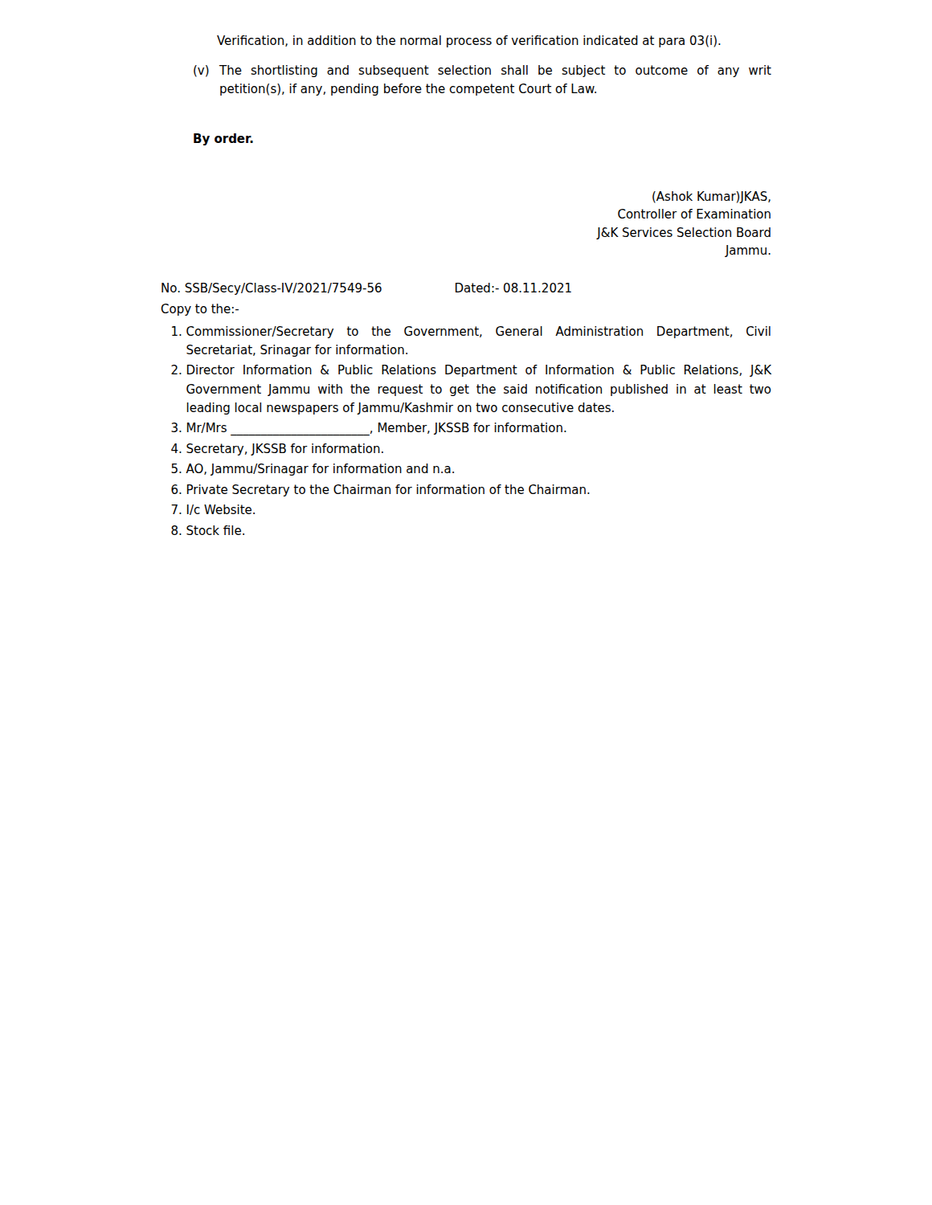Verification, in addition to the normal process of verification indicated at para 03(i).
(v)
The shortlisting and subsequent selection shall be subject to outcome of any writ petition(s), if any, pending before the competent Court of Law.
By order.
(Ashok Kumar)JKAS,
Controller of Examination
J&K Services Selection Board
Jammu.
No. SSB/Secy/Class-IV/2021/7549-56
Dated:- 08.11.2021
Copy to the:-
Commissioner/Secretary to the Government, General Administration Department, Civil Secretariat, Srinagar for information.
Director Information & Public Relations Department of Information & Public Relations, J&K Government Jammu with the request to get the said notification published in at least two leading local newspapers of Jammu/Kashmir on two consecutive dates.
Mr/Mrs _______________________, Member, JKSSB for information.
Secretary, JKSSB for information.
AO, Jammu/Srinagar for information and n.a.
Private Secretary to the Chairman for information of the Chairman.
I/c Website.
Stock file.